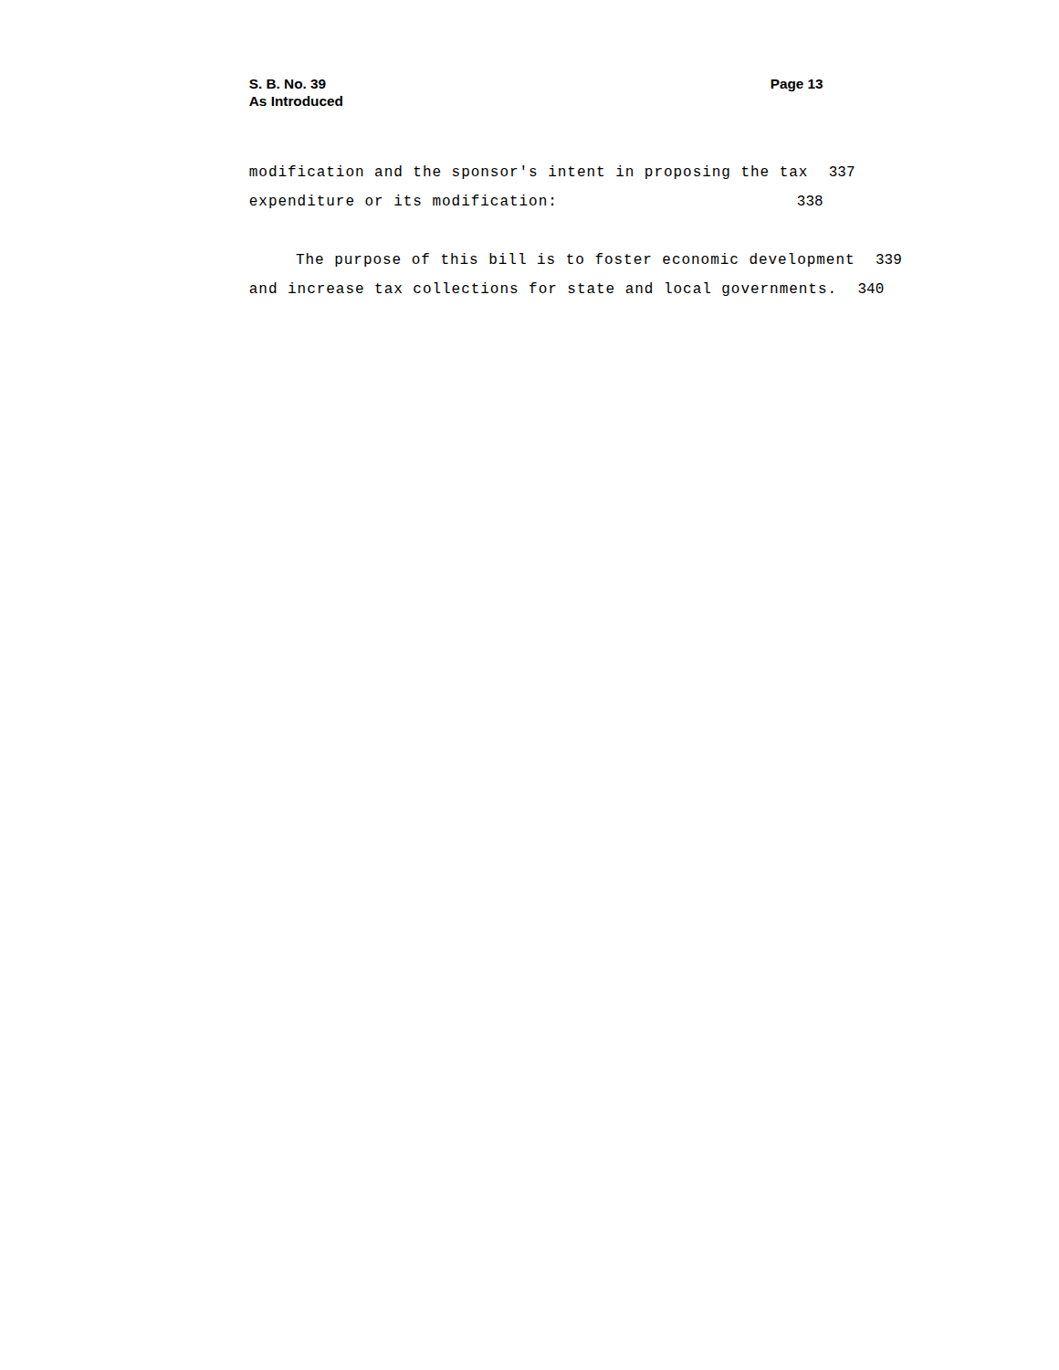S. B. No. 39 As Introduced
Page 13
modification and the sponsor's intent in proposing the tax 337
expenditure or its modification: 338
The purpose of this bill is to foster economic development 339
and increase tax collections for state and local governments. 340